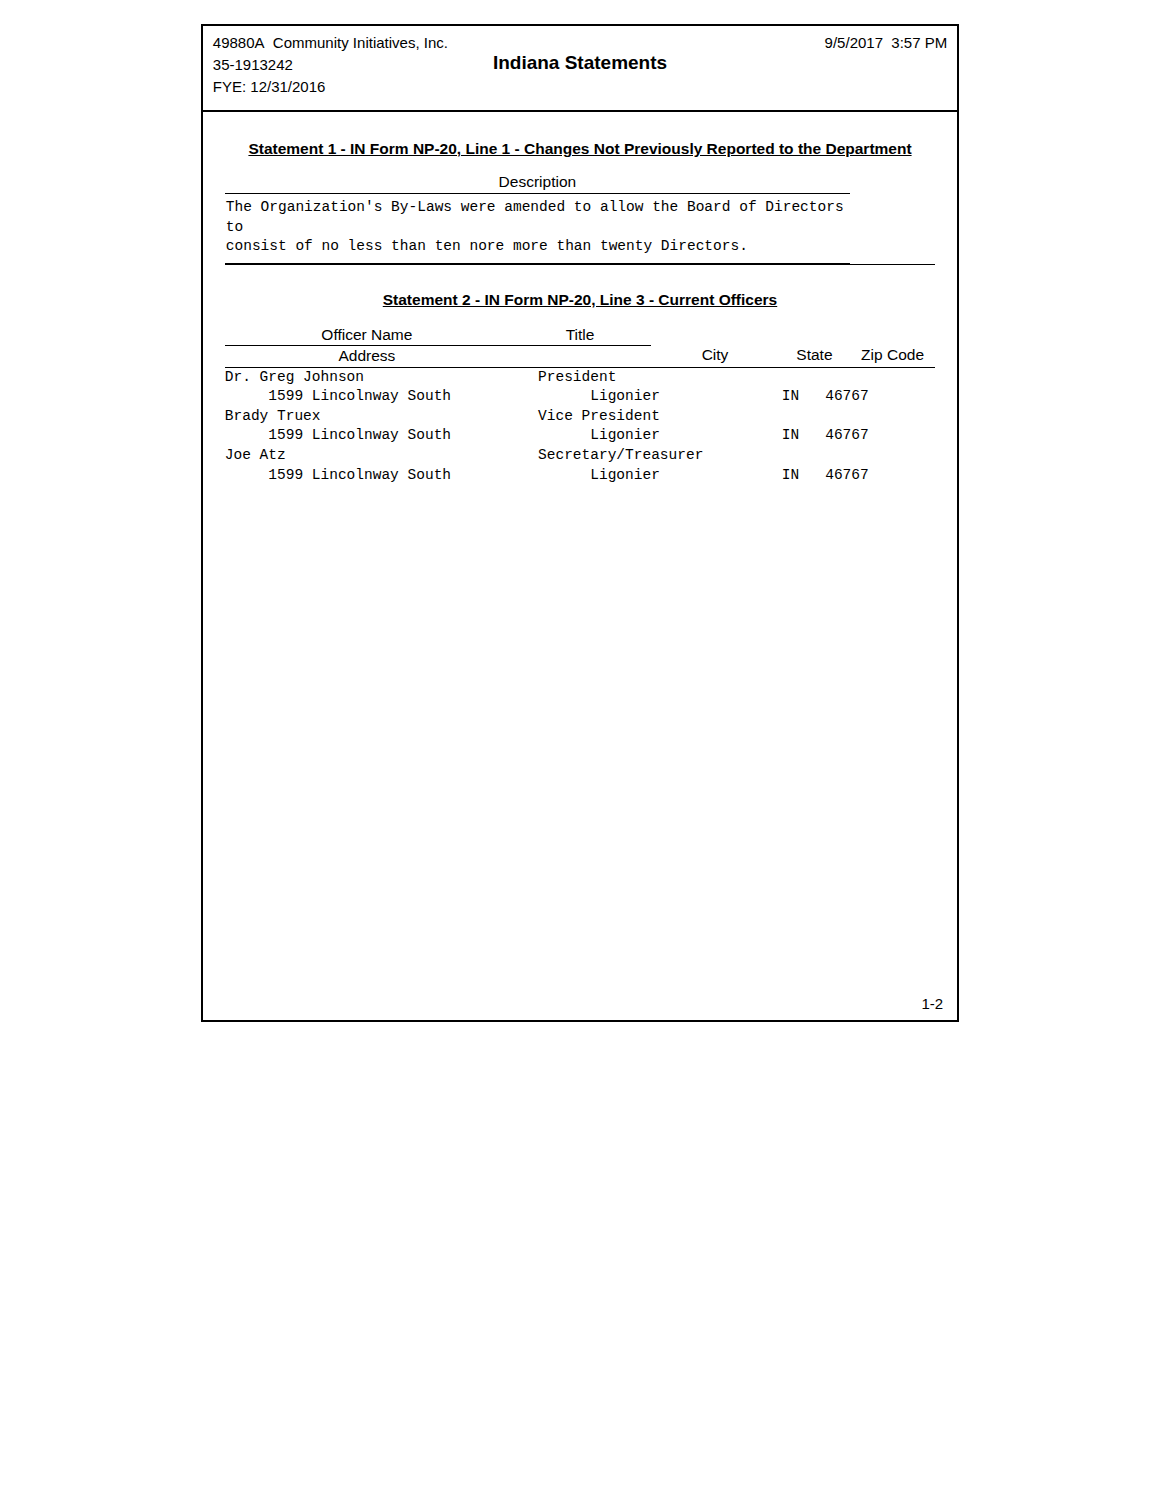49880A Community Initiatives, Inc.
35-1913242
FYE: 12/31/2016
9/5/2017 3:57 PM
Indiana Statements
Statement 1 - IN Form NP-20, Line 1 - Changes Not Previously Reported to the Department
| Description | |
| --- | --- |
| The Organization's By-Laws were amended to allow the Board of Directors to consist of no less than ten nore more than twenty Directors. | |
Statement 2 - IN Form NP-20, Line 3 - Current Officers
| Officer Name | Title | | | |
| Address | | City | State | Zip Code |
| Dr. Greg Johnson President 1599 Lincolnway South Ligonier IN 46767 Brady Truex Vice President 1599 Lincolnway South Ligonier IN 46767 Joe Atz Secretary/Treasurer 1599 Lincolnway South Ligonier IN 46767 |
1-2